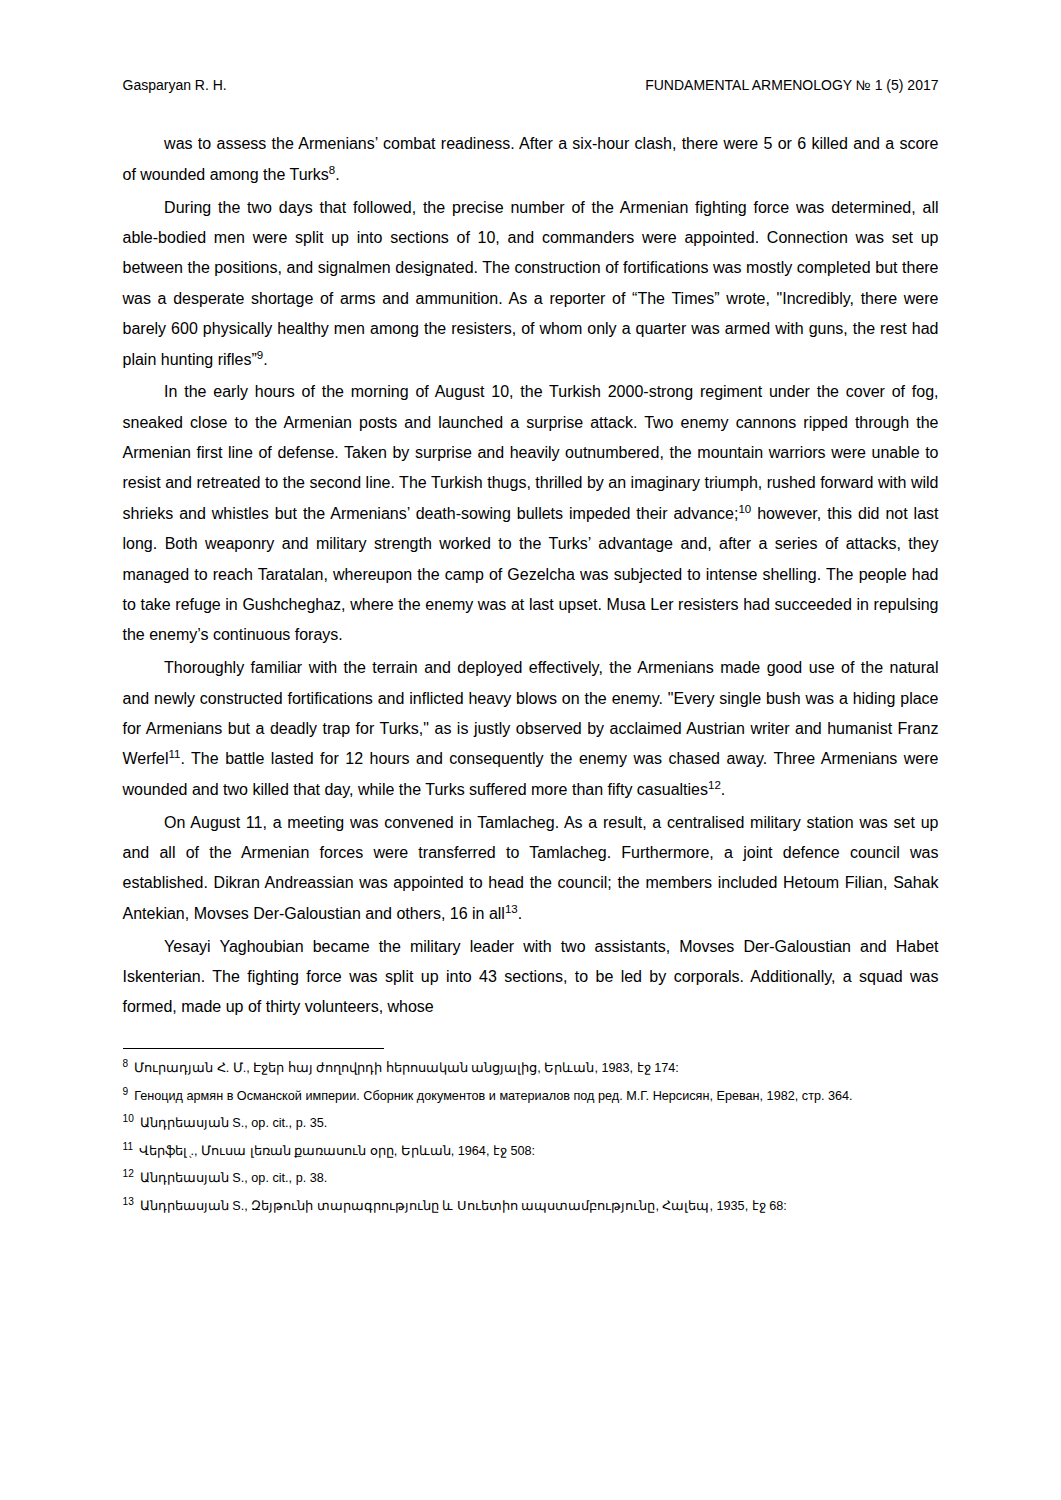Gasparyan R. H. FUNDAMENTAL ARMENOLOGY № 1 (5) 2017
was to assess the Armenians’ combat readiness. After a six-hour clash, there were 5 or 6 killed and a score of wounded among the Turks8.
During the two days that followed, the precise number of the Armenian fighting force was determined, all able-bodied men were split up into sections of 10, and commanders were appointed. Connection was set up between the positions, and signalmen designated. The construction of fortifications was mostly completed but there was a desperate shortage of arms and ammunition. As a reporter of “The Times” wrote, "Incredibly, there were barely 600 physically healthy men among the resisters, of whom only a quarter was armed with guns, the rest had plain hunting rifles”9.
In the early hours of the morning of August 10, the Turkish 2000-strong regiment under the cover of fog, sneaked close to the Armenian posts and launched a surprise attack. Two enemy cannons ripped through the Armenian first line of defense. Taken by surprise and heavily outnumbered, the mountain warriors were unable to resist and retreated to the second line. The Turkish thugs, thrilled by an imaginary triumph, rushed forward with wild shrieks and whistles but the Armenians’ death-sowing bullets impeded their advance;10 however, this did not last long. Both weaponry and military strength worked to the Turks’ advantage and, after a series of attacks, they managed to reach Taratalan, whereupon the camp of Gezelcha was subjected to intense shelling. The people had to take refuge in Gushcheghaz, where the enemy was at last upset. Musa Ler resisters had succeeded in repulsing the enemy’s continuous forays.
Thoroughly familiar with the terrain and deployed effectively, the Armenians made good use of the natural and newly constructed fortifications and inflicted heavy blows on the enemy. "Every single bush was a hiding place for Armenians but a deadly trap for Turks," as is justly observed by acclaimed Austrian writer and humanist Franz Werfel11. The battle lasted for 12 hours and consequently the enemy was chased away. Three Armenians were wounded and two killed that day, while the Turks suffered more than fifty casualties12.
On August 11, a meeting was convened in Tamlacheg. As a result, a centralised military station was set up and all of the Armenian forces were transferred to Tamlacheg. Furthermore, a joint defence council was established. Dikran Andreassian was appointed to head the council; the members included Hetoum Filian, Sahak Antekian, Movses Der-Galoustian and others, 16 in all13.
Yesayi Yaghoubian became the military leader with two assistants, Movses Der-Galoustian and Habet Iskenterian. The fighting force was split up into 43 sections, to be led by corporals. Additionally, a squad was formed, made up of thirty volunteers, whose
8 Մուրադյան Հ. Մ., Էջեր հայ ժողովրդի հերոսական անցյալից, Երևան, 1983, էջ 174:
9 Геноцид армян в Османской империи. Сборник документов и материалов под ред. М.Г. Нерсисян, Ереван, 1982, стр. 364.
10 Անդրեասյան S., op. cit., p. 35.
11 Վերֆել ֖., Մուսա լեռան քառասուն օրը, Երևան, 1964, էջ 508:
12 Անդրեասյան S., op. cit., p. 38.
13 Անդրեասյան S., Զեյթունի տարագրությունը և Սուետիո ապստամբությունը, Հալեպ, 1935, էջ 68: